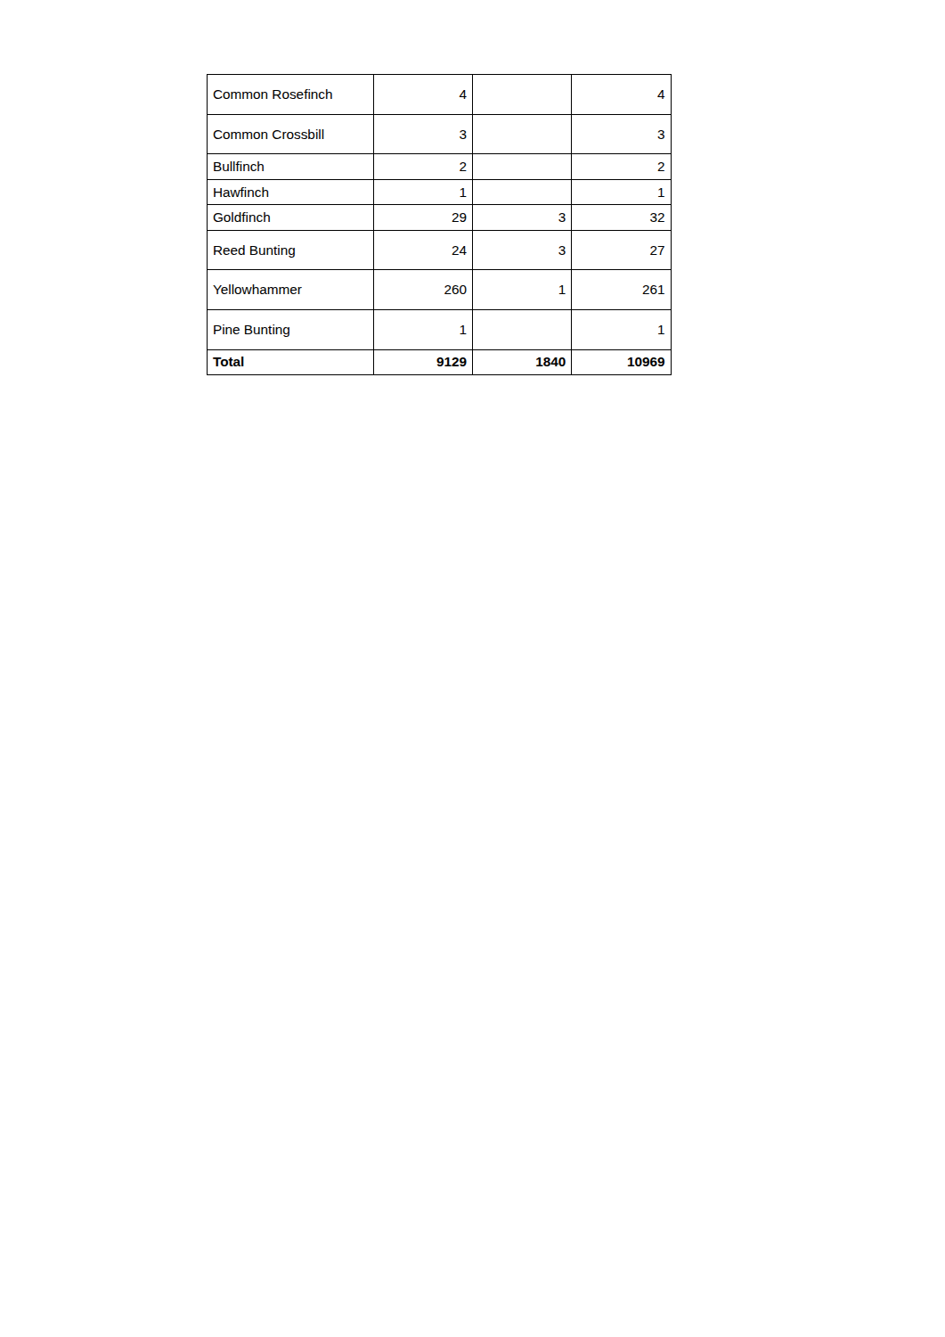| Common Rosefinch | 4 | | 4 |
| Common Crossbill | 3 | | 3 |
| Bullfinch | 2 | | 2 |
| Hawfinch | 1 | | 1 |
| Goldfinch | 29 | 3 | 32 |
| Reed Bunting | 24 | 3 | 27 |
| Yellowhammer | 260 | 1 | 261 |
| Pine Bunting | 1 | | 1 |
| Total | 9129 | 1840 | 10969 |